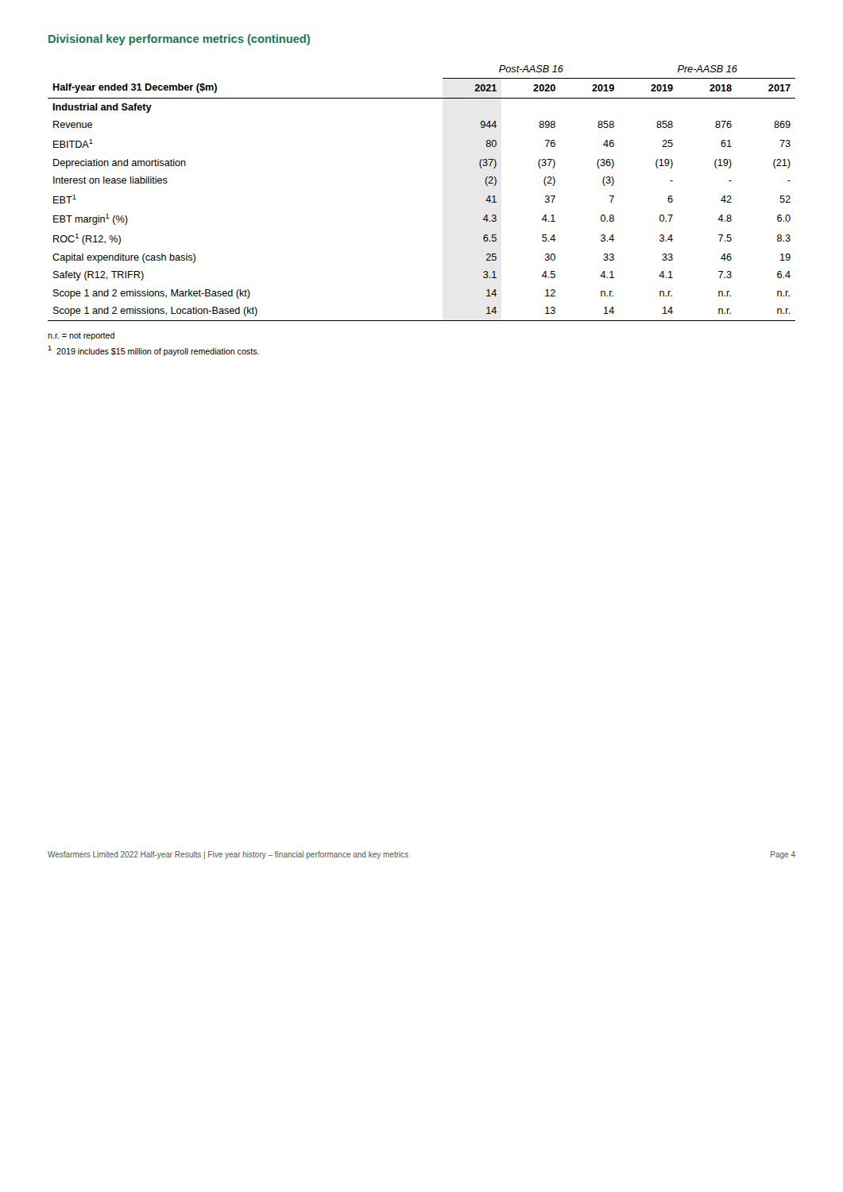Divisional key performance metrics (continued)
| | Post-AASB 16 | Pre-AASB 16 |
| --- | --- | --- |
| Half-year ended 31 December ($m) | 2021 | 2020 | 2019 | 2019 | 2018 | 2017 |
| Industrial and Safety | | | | | | |
| Revenue | 944 | 898 | 858 | 858 | 876 | 869 |
| EBITDA 1 | 80 | 76 | 46 | 25 | 61 | 73 |
| Depreciation and amortisation | (37) | (37) | (36) | (19) | (19) | (21) |
| Interest on lease liabilities | (2) | (2) | (3) | - | - | - |
| EBT 1 | 41 | 37 | 7 | 6 | 42 | 52 |
| EBT margin 1 (%) | 4.3 | 4.1 | 0.8 | 0.7 | 4.8 | 6.0 |
| ROC 1 (R12, %) | 6.5 | 5.4 | 3.4 | 3.4 | 7.5 | 8.3 |
| Capital expenditure (cash basis) | 25 | 30 | 33 | 33 | 46 | 19 |
| Safety (R12, TRIFR) | 3.1 | 4.5 | 4.1 | 4.1 | 7.3 | 6.4 |
| Scope 1 and 2 emissions, Market-Based (kt) | 14 | 12 | n.r. | n.r. | n.r. | n.r. |
| Scope 1 and 2 emissions, Location-Based (kt) | 14 | 13 | 14 | 14 | n.r. | n.r. |
n.r. = not reported
1 2019 includes $15 million of payroll remediation costs.
Wesfarmers Limited 2022 Half-year Results | Five year history – financial performance and key metrics Page 4